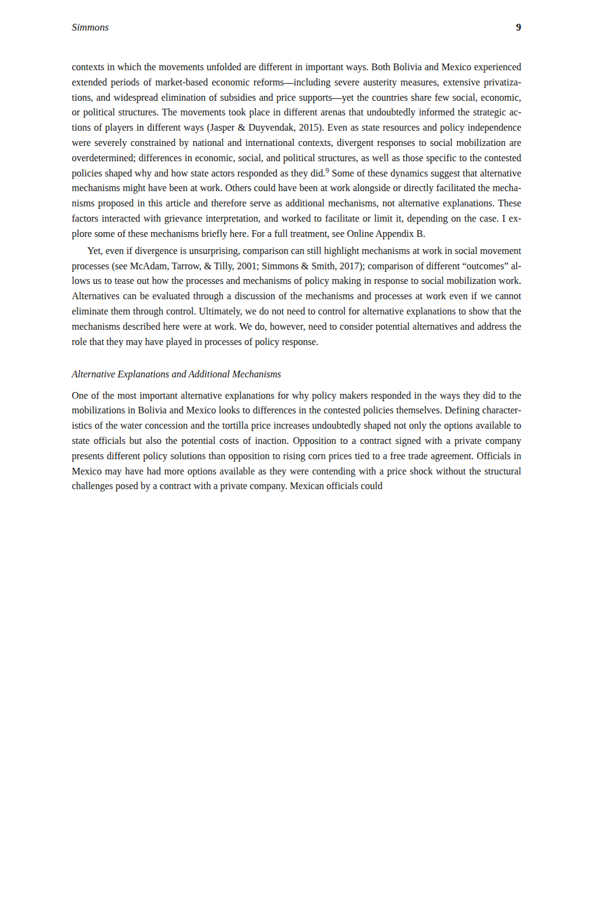Simmons 9
contexts in which the movements unfolded are different in important ways. Both Bolivia and Mexico experienced extended periods of market-based economic reforms—including severe austerity measures, extensive privatizations, and widespread elimination of subsidies and price supports—yet the countries share few social, economic, or political structures. The movements took place in different arenas that undoubtedly informed the strategic actions of players in different ways (Jasper & Duyvendak, 2015). Even as state resources and policy independence were severely constrained by national and international contexts, divergent responses to social mobilization are overdetermined; differences in economic, social, and political structures, as well as those specific to the contested policies shaped why and how state actors responded as they did.9 Some of these dynamics suggest that alternative mechanisms might have been at work. Others could have been at work alongside or directly facilitated the mechanisms proposed in this article and therefore serve as additional mechanisms, not alternative explanations. These factors interacted with grievance interpretation, and worked to facilitate or limit it, depending on the case. I explore some of these mechanisms briefly here. For a full treatment, see Online Appendix B.
Yet, even if divergence is unsurprising, comparison can still highlight mechanisms at work in social movement processes (see McAdam, Tarrow, & Tilly, 2001; Simmons & Smith, 2017); comparison of different “outcomes” allows us to tease out how the processes and mechanisms of policy making in response to social mobilization work. Alternatives can be evaluated through a discussion of the mechanisms and processes at work even if we cannot eliminate them through control. Ultimately, we do not need to control for alternative explanations to show that the mechanisms described here were at work. We do, however, need to consider potential alternatives and address the role that they may have played in processes of policy response.
Alternative Explanations and Additional Mechanisms
One of the most important alternative explanations for why policy makers responded in the ways they did to the mobilizations in Bolivia and Mexico looks to differences in the contested policies themselves. Defining characteristics of the water concession and the tortilla price increases undoubtedly shaped not only the options available to state officials but also the potential costs of inaction. Opposition to a contract signed with a private company presents different policy solutions than opposition to rising corn prices tied to a free trade agreement. Officials in Mexico may have had more options available as they were contending with a price shock without the structural challenges posed by a contract with a private company. Mexican officials could